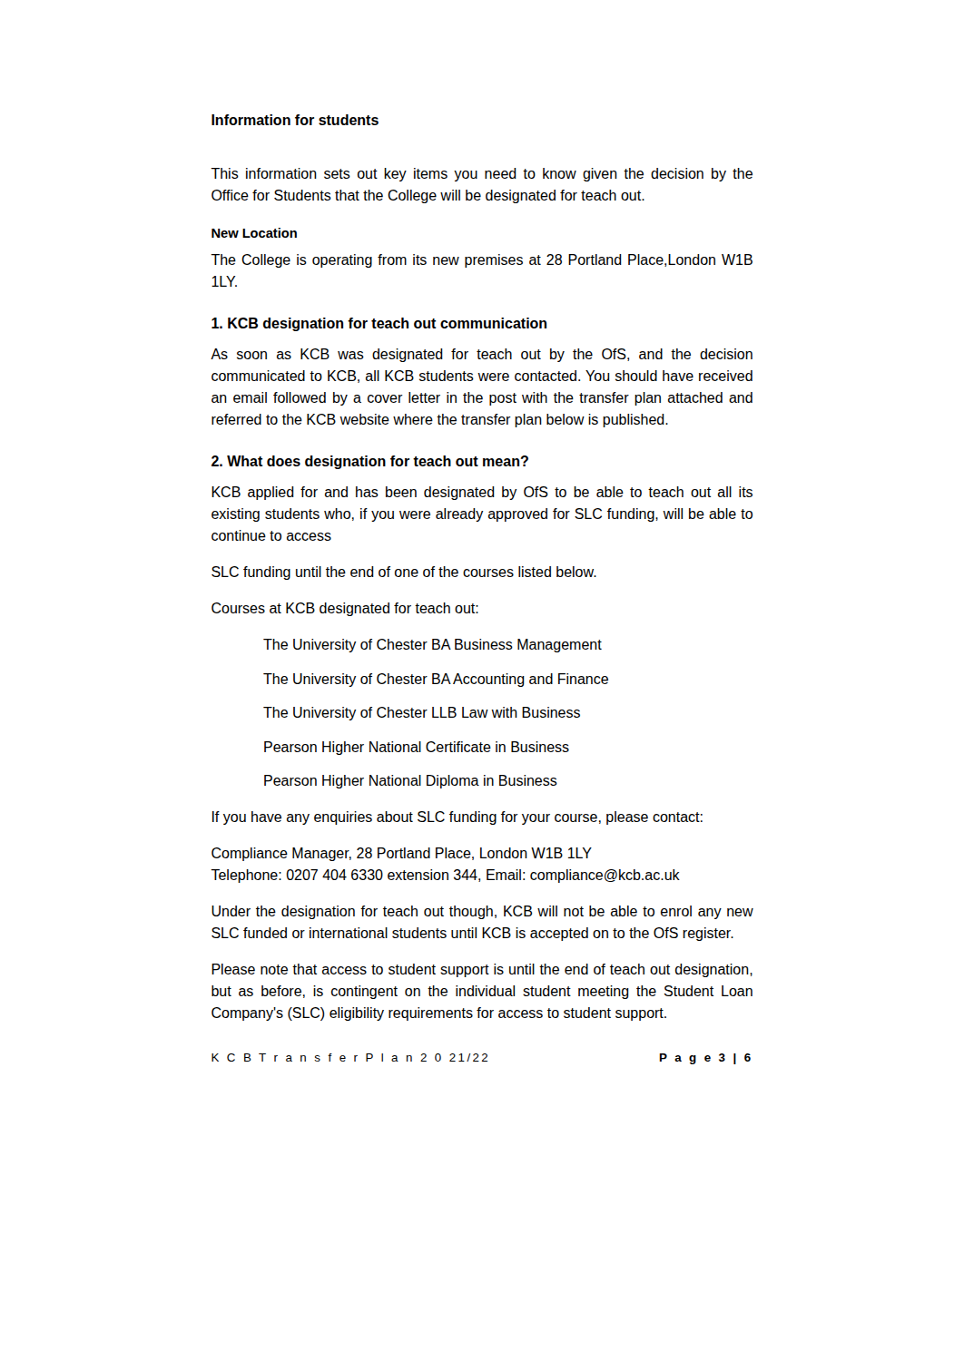Information for students
This information sets out key items you need to know given the decision by the Office for Students that the College will be designated for teach out.
New Location
The College is operating from its new premises at 28 Portland Place,London W1B 1LY.
1. KCB designation for teach out communication
As soon as KCB was designated for teach out by the OfS, and the decision communicated to KCB, all KCB students were contacted. You should have received an email followed by a cover letter in the post with the transfer plan attached and referred to the KCB website where the transfer plan below is published.
2. What does designation for teach out mean?
KCB applied for and has been designated by OfS to be able to teach out all its existing students who, if you were already approved for SLC funding, will be able to continue to access
SLC funding until the end of one of the courses listed below.
Courses at KCB designated for teach out:
The University of Chester BA Business Management
The University of Chester BA Accounting and Finance
The University of Chester LLB Law with Business
Pearson Higher National Certificate in Business
Pearson Higher National Diploma in Business
If you have any enquiries about SLC funding for your course, please contact:
Compliance Manager, 28 Portland Place, London W1B 1LY
Telephone: 0207 404 6330 extension 344, Email: compliance@kcb.ac.uk
Under the designation for teach out though, KCB will not be able to enrol any new SLC funded or international students until KCB is accepted on to the OfS register.
Please note that access to student support is until the end of teach out designation, but as before, is contingent on the individual student meeting the Student Loan Company's (SLC) eligibility requirements for access to student support.
K C B T r a n s f e r P l a n 2 0 21/22 P a g e 3 | 6